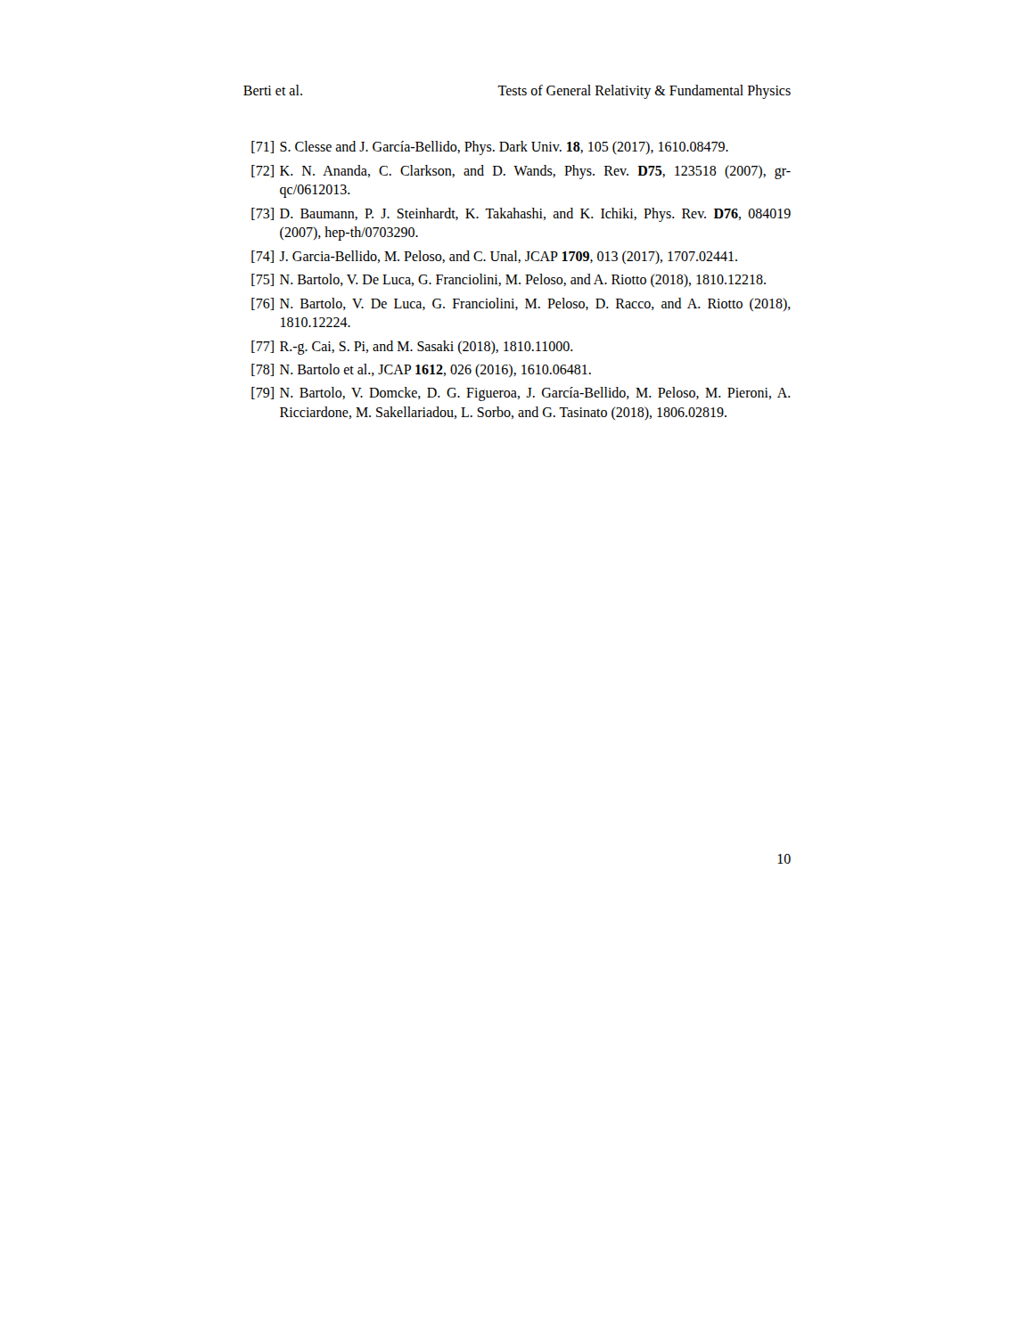Berti et al. Tests of General Relativity & Fundamental Physics
[71] S. Clesse and J. García-Bellido, Phys. Dark Univ. 18, 105 (2017), 1610.08479.
[72] K. N. Ananda, C. Clarkson, and D. Wands, Phys. Rev. D75, 123518 (2007), gr-qc/0612013.
[73] D. Baumann, P. J. Steinhardt, K. Takahashi, and K. Ichiki, Phys. Rev. D76, 084019 (2007), hep-th/0703290.
[74] J. Garcia-Bellido, M. Peloso, and C. Unal, JCAP 1709, 013 (2017), 1707.02441.
[75] N. Bartolo, V. De Luca, G. Franciolini, M. Peloso, and A. Riotto (2018), 1810.12218.
[76] N. Bartolo, V. De Luca, G. Franciolini, M. Peloso, D. Racco, and A. Riotto (2018), 1810.12224.
[77] R.-g. Cai, S. Pi, and M. Sasaki (2018), 1810.11000.
[78] N. Bartolo et al., JCAP 1612, 026 (2016), 1610.06481.
[79] N. Bartolo, V. Domcke, D. G. Figueroa, J. García-Bellido, M. Peloso, M. Pieroni, A. Ricciardone, M. Sakellariadou, L. Sorbo, and G. Tasinato (2018), 1806.02819.
10